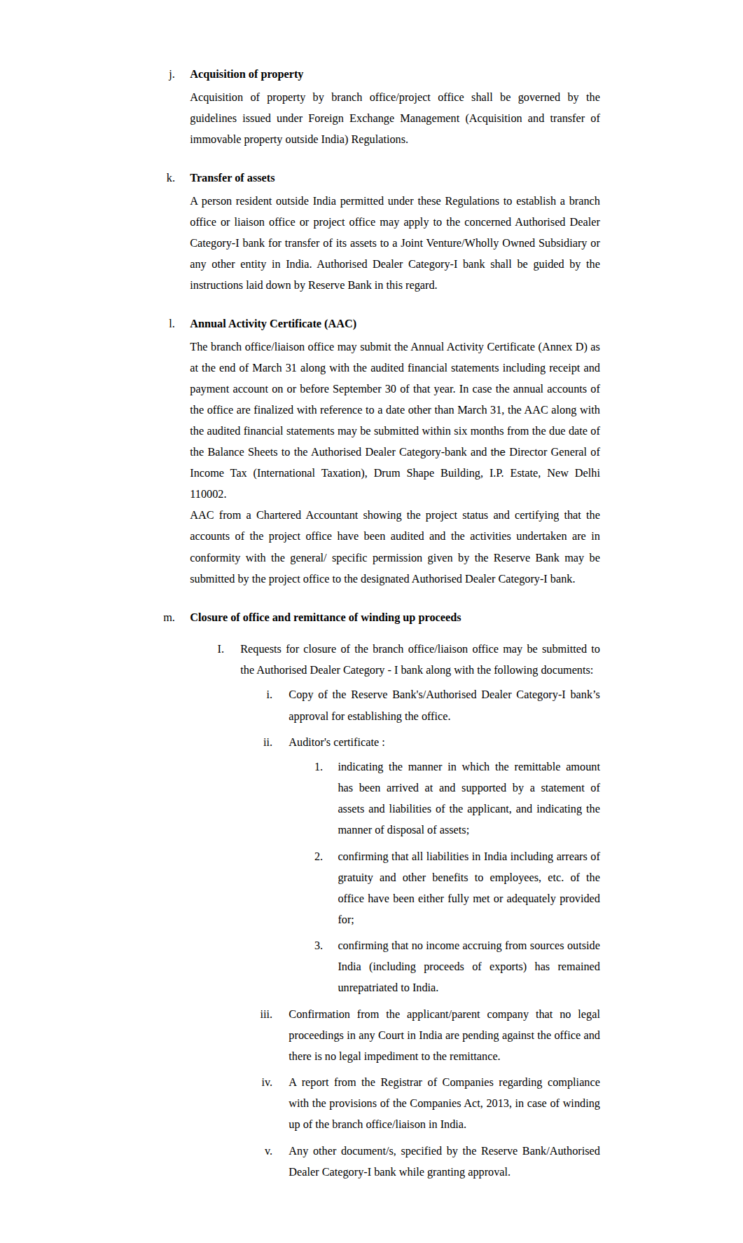Acquisition of property
Acquisition of property by branch office/project office shall be governed by the guidelines issued under Foreign Exchange Management (Acquisition and transfer of immovable property outside India) Regulations.
Transfer of assets
A person resident outside India permitted under these Regulations to establish a branch office or liaison office or project office may apply to the concerned Authorised Dealer Category-I bank for transfer of its assets to a Joint Venture/Wholly Owned Subsidiary or any other entity in India. Authorised Dealer Category-I bank shall be guided by the instructions laid down by Reserve Bank in this regard.
Annual Activity Certificate (AAC)
The branch office/liaison office may submit the Annual Activity Certificate (Annex D) as at the end of March 31 along with the audited financial statements including receipt and payment account on or before September 30 of that year. In case the annual accounts of the office are finalized with reference to a date other than March 31, the AAC along with the audited financial statements may be submitted within six months from the due date of the Balance Sheets to the Authorised Dealer Category-bank and the Director General of Income Tax (International Taxation), Drum Shape Building, I.P. Estate, New Delhi 110002.
AAC from a Chartered Accountant showing the project status and certifying that the accounts of the project office have been audited and the activities undertaken are in conformity with the general/ specific permission given by the Reserve Bank may be submitted by the project office to the designated Authorised Dealer Category-I bank.
Closure of office and remittance of winding up proceeds
Requests for closure of the branch office/liaison office may be submitted to the Authorised Dealer Category - I bank along with the following documents:
Copy of the Reserve Bank's/Authorised Dealer Category-I bank’s approval for establishing the office.
Auditor's certificate :
indicating the manner in which the remittable amount has been arrived at and supported by a statement of assets and liabilities of the applicant, and indicating the manner of disposal of assets;
confirming that all liabilities in India including arrears of gratuity and other benefits to employees, etc. of the office have been either fully met or adequately provided for;
confirming that no income accruing from sources outside India (including proceeds of exports) has remained unrepatriated to India.
Confirmation from the applicant/parent company that no legal proceedings in any Court in India are pending against the office and there is no legal impediment to the remittance.
A report from the Registrar of Companies regarding compliance with the provisions of the Companies Act, 2013, in case of winding up of the branch office/liaison in India.
Any other document/s, specified by the Reserve Bank/Authorised Dealer Category-I bank while granting approval.